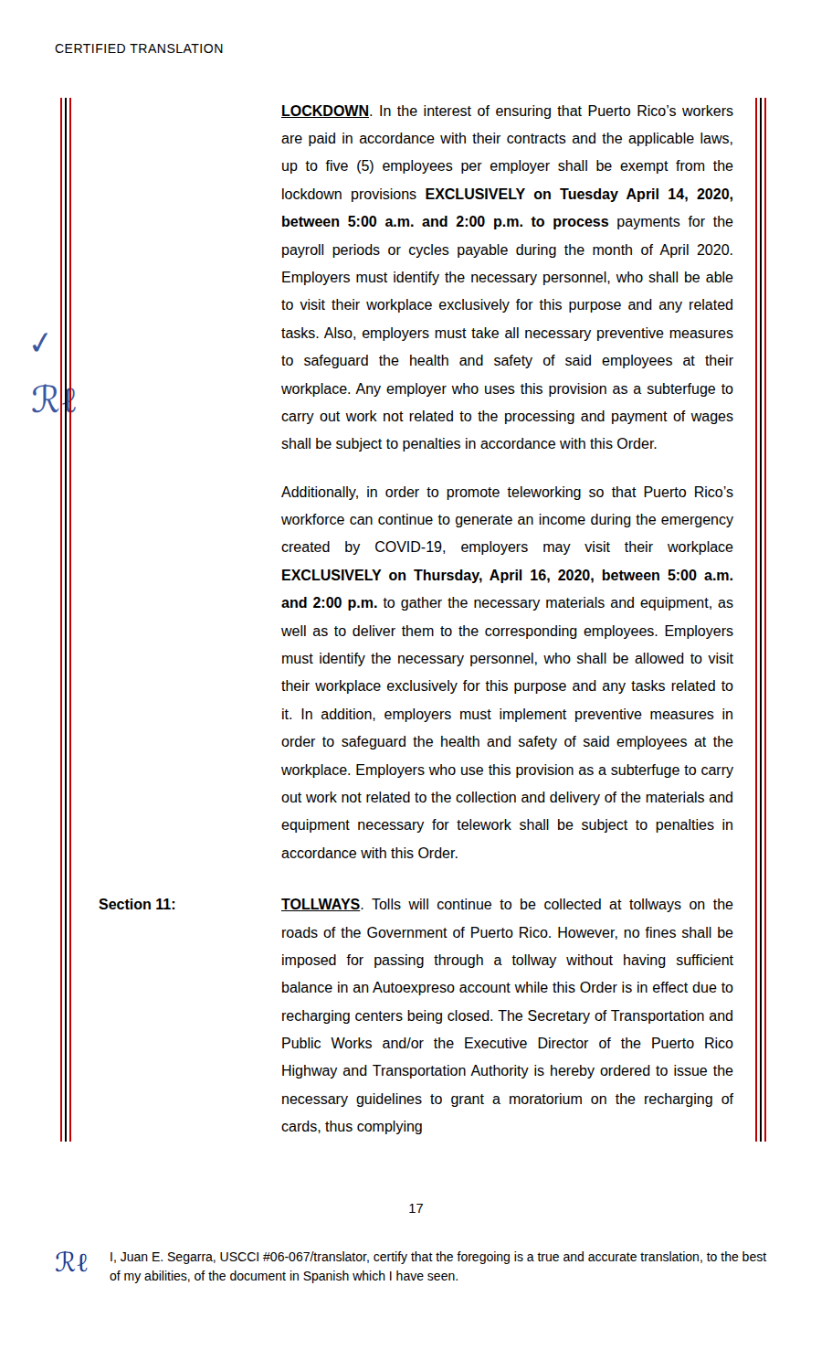CERTIFIED TRANSLATION
✓ ℛℓ
LOCKDOWN. In the interest of ensuring that Puerto Rico’s workers are paid in accordance with their contracts and the applicable laws, up to five (5) employees per employer shall be exempt from the lockdown provisions EXCLUSIVELY on Tuesday April 14, 2020, between 5:00 a.m. and 2:00 p.m. to process payments for the payroll periods or cycles payable during the month of April 2020. Employers must identify the necessary personnel, who shall be able to visit their workplace exclusively for this purpose and any related tasks. Also, employers must take all necessary preventive measures to safeguard the health and safety of said employees at their workplace. Any employer who uses this provision as a subterfuge to carry out work not related to the processing and payment of wages shall be subject to penalties in accordance with this Order.
Additionally, in order to promote teleworking so that Puerto Rico’s workforce can continue to generate an income during the emergency created by COVID-19, employers may visit their workplace EXCLUSIVELY on Thursday, April 16, 2020, between 5:00 a.m. and 2:00 p.m. to gather the necessary materials and equipment, as well as to deliver them to the corresponding employees. Employers must identify the necessary personnel, who shall be allowed to visit their workplace exclusively for this purpose and any tasks related to it. In addition, employers must implement preventive measures in order to safeguard the health and safety of said employees at the workplace. Employers who use this provision as a subterfuge to carry out work not related to the collection and delivery of the materials and equipment necessary for telework shall be subject to penalties in accordance with this Order.
Section 11:
TOLLWAYS. Tolls will continue to be collected at tollways on the roads of the Government of Puerto Rico. However, no fines shall be imposed for passing through a tollway without having sufficient balance in an Autoexpreso account while this Order is in effect due to recharging centers being closed. The Secretary of Transportation and Public Works and/or the Executive Director of the Puerto Rico Highway and Transportation Authority is hereby ordered to issue the necessary guidelines to grant a moratorium on the recharging of cards, thus complying
17
ℛℓ
I, Juan E. Segarra, USCCI #06-067/translator, certify that the foregoing is a true and accurate translation, to the best of my abilities, of the document in Spanish which I have seen.